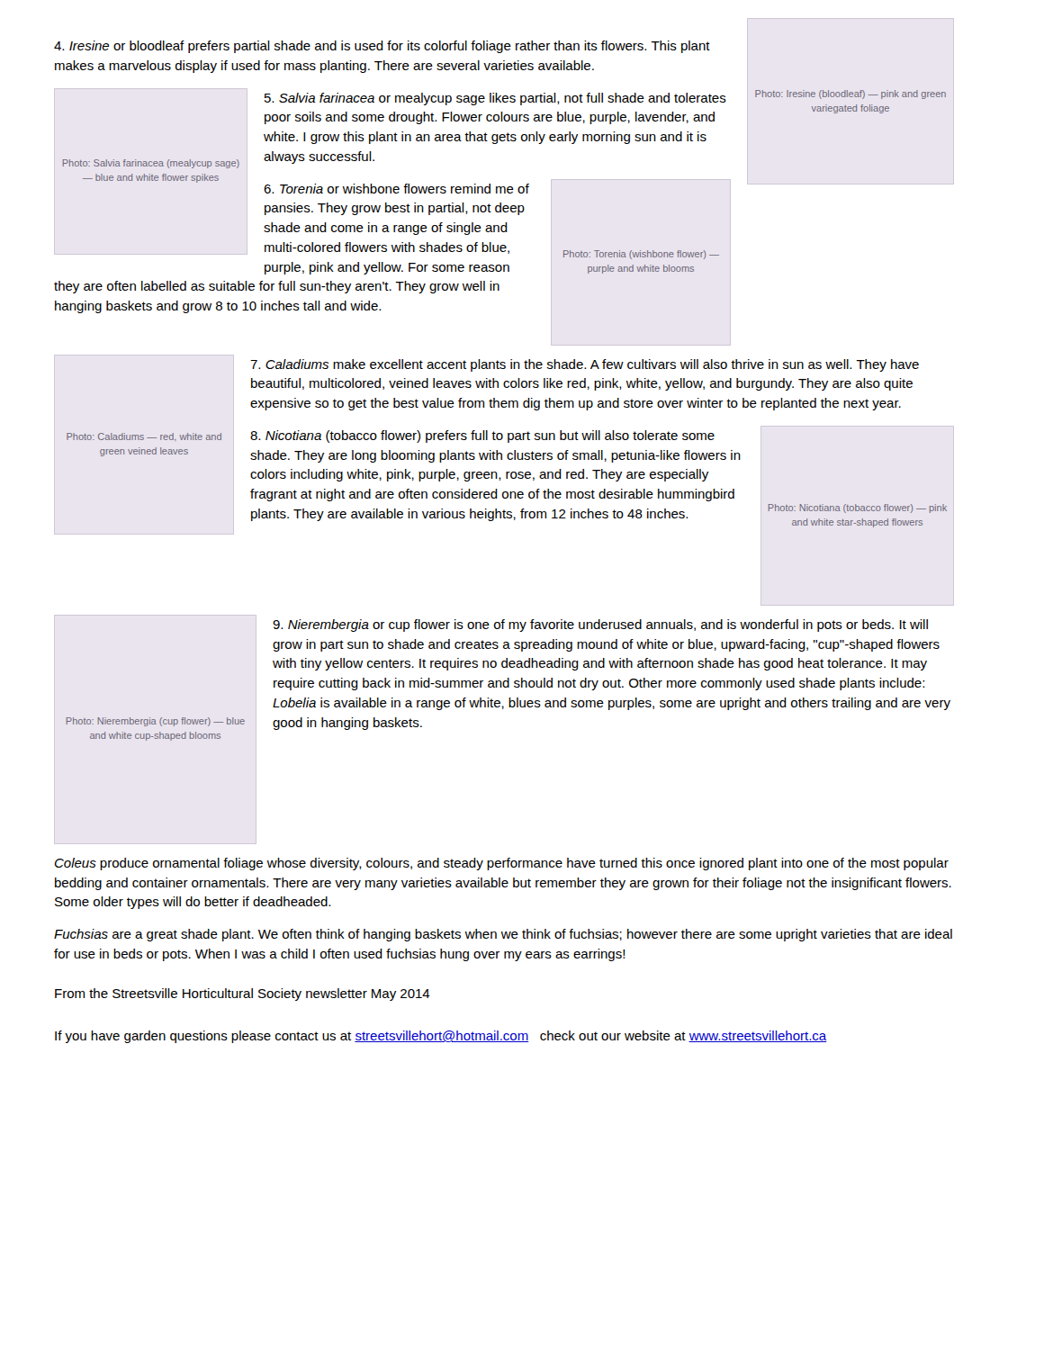Photo: Iresine (bloodleaf) — pink and green variegated foliage
4. Iresine or bloodleaf prefers partial shade and is used for its colorful foliage rather than its flowers. This plant makes a marvelous display if used for mass planting. There are several varieties available.
Photo: Salvia farinacea (mealycup sage) — blue and white flower spikes
5. Salvia farinacea or mealycup sage likes partial, not full shade and tolerates poor soils and some drought. Flower colours are blue, purple, lavender, and white. I grow this plant in an area that gets only early morning sun and it is always successful.
Photo: Torenia (wishbone flower) — purple and white blooms
6. Torenia or wishbone flowers remind me of pansies. They grow best in partial, not deep shade and come in a range of single and multi-colored flowers with shades of blue, purple, pink and yellow. For some reason they are often labelled as suitable for full sun-they aren't. They grow well in hanging baskets and grow 8 to 10 inches tall and wide.
Photo: Caladiums — red, white and green veined leaves
7. Caladiums make excellent accent plants in the shade. A few cultivars will also thrive in sun as well. They have beautiful, multicolored, veined leaves with colors like red, pink, white, yellow, and burgundy. They are also quite expensive so to get the best value from them dig them up and store over winter to be replanted the next year.
Photo: Nicotiana (tobacco flower) — pink and white star-shaped flowers
8. Nicotiana (tobacco flower) prefers full to part sun but will also tolerate some shade. They are long blooming plants with clusters of small, petunia-like flowers in colors including white, pink, purple, green, rose, and red. They are especially fragrant at night and are often considered one of the most desirable hummingbird plants. They are available in various heights, from 12 inches to 48 inches.
Photo: Nierembergia (cup flower) — blue and white cup-shaped blooms
9. Nierembergia or cup flower is one of my favorite underused annuals, and is wonderful in pots or beds. It will grow in part sun to shade and creates a spreading mound of white or blue, upward-facing, "cup"-shaped flowers with tiny yellow centers. It requires no deadheading and with afternoon shade has good heat tolerance. It may require cutting back in mid-summer and should not dry out. Other more commonly used shade plants include: Lobelia is available in a range of white, blues and some purples, some are upright and others trailing and are very good in hanging baskets.
Coleus produce ornamental foliage whose diversity, colours, and steady performance have turned this once ignored plant into one of the most popular bedding and container ornamentals. There are very many varieties available but remember they are grown for their foliage not the insignificant flowers. Some older types will do better if deadheaded.
Fuchsias are a great shade plant. We often think of hanging baskets when we think of fuchsias; however there are some upright varieties that are ideal for use in beds or pots. When I was a child I often used fuchsias hung over my ears as earrings!
From the Streetsville Horticultural Society newsletter May 2014
If you have garden questions please contact us at streetsvillehort@hotmail.com check out our website at www.streetsvillehort.ca